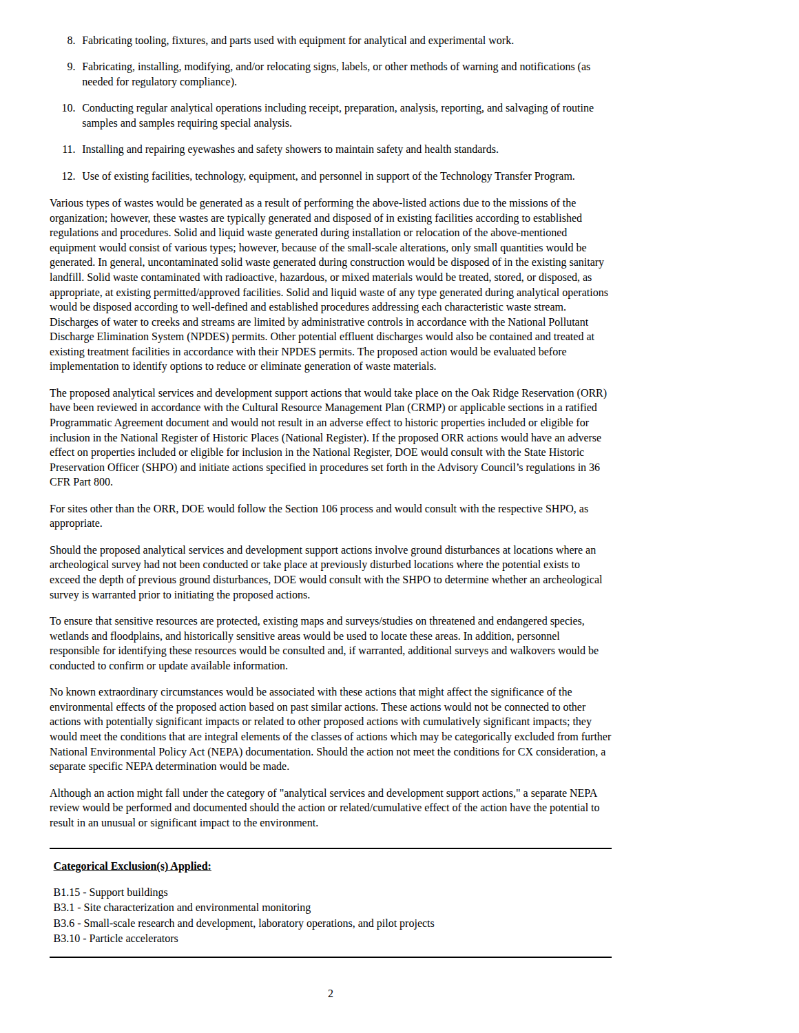Fabricating tooling, fixtures, and parts used with equipment for analytical and experimental work.
Fabricating, installing, modifying, and/or relocating signs, labels, or other methods of warning and notifications (as needed for regulatory compliance).
Conducting regular analytical operations including receipt, preparation, analysis, reporting, and salvaging of routine samples and samples requiring special analysis.
Installing and repairing eyewashes and safety showers to maintain safety and health standards.
Use of existing facilities, technology, equipment, and personnel in support of the Technology Transfer Program.
Various types of wastes would be generated as a result of performing the above-listed actions due to the missions of the organization; however, these wastes are typically generated and disposed of in existing facilities according to established regulations and procedures. Solid and liquid waste generated during installation or relocation of the above-mentioned equipment would consist of various types; however, because of the small-scale alterations, only small quantities would be generated. In general, uncontaminated solid waste generated during construction would be disposed of in the existing sanitary landfill. Solid waste contaminated with radioactive, hazardous, or mixed materials would be treated, stored, or disposed, as appropriate, at existing permitted/approved facilities. Solid and liquid waste of any type generated during analytical operations would be disposed according to well-defined and established procedures addressing each characteristic waste stream. Discharges of water to creeks and streams are limited by administrative controls in accordance with the National Pollutant Discharge Elimination System (NPDES) permits. Other potential effluent discharges would also be contained and treated at existing treatment facilities in accordance with their NPDES permits. The proposed action would be evaluated before implementation to identify options to reduce or eliminate generation of waste materials.
The proposed analytical services and development support actions that would take place on the Oak Ridge Reservation (ORR) have been reviewed in accordance with the Cultural Resource Management Plan (CRMP) or applicable sections in a ratified Programmatic Agreement document and would not result in an adverse effect to historic properties included or eligible for inclusion in the National Register of Historic Places (National Register). If the proposed ORR actions would have an adverse effect on properties included or eligible for inclusion in the National Register, DOE would consult with the State Historic Preservation Officer (SHPO) and initiate actions specified in procedures set forth in the Advisory Council’s regulations in 36 CFR Part 800.
For sites other than the ORR, DOE would follow the Section 106 process and would consult with the respective SHPO, as appropriate.
Should the proposed analytical services and development support actions involve ground disturbances at locations where an archeological survey had not been conducted or take place at previously disturbed locations where the potential exists to exceed the depth of previous ground disturbances, DOE would consult with the SHPO to determine whether an archeological survey is warranted prior to initiating the proposed actions.
To ensure that sensitive resources are protected, existing maps and surveys/studies on threatened and endangered species, wetlands and floodplains, and historically sensitive areas would be used to locate these areas. In addition, personnel responsible for identifying these resources would be consulted and, if warranted, additional surveys and walkovers would be conducted to confirm or update available information.
No known extraordinary circumstances would be associated with these actions that might affect the significance of the environmental effects of the proposed action based on past similar actions. These actions would not be connected to other actions with potentially significant impacts or related to other proposed actions with cumulatively significant impacts; they would meet the conditions that are integral elements of the classes of actions which may be categorically excluded from further National Environmental Policy Act (NEPA) documentation. Should the action not meet the conditions for CX consideration, a separate specific NEPA determination would be made.
Although an action might fall under the category of "analytical services and development support actions," a separate NEPA review would be performed and documented should the action or related/cumulative effect of the action have the potential to result in an unusual or significant impact to the environment.
Categorical Exclusion(s) Applied:
B1.15 - Support buildings
B3.1 - Site characterization and environmental monitoring
B3.6 - Small-scale research and development, laboratory operations, and pilot projects
B3.10 - Particle accelerators
2